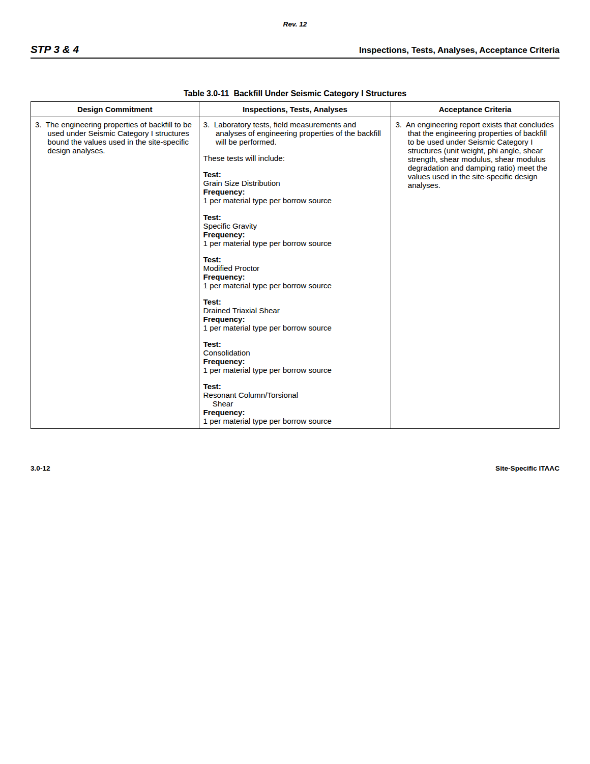Rev. 12
STP 3 & 4
Inspections, Tests, Analyses, Acceptance Criteria
Table 3.0-11 Backfill Under Seismic Category I Structures
| Design Commitment | Inspections, Tests, Analyses | Acceptance Criteria |
| --- | --- | --- |
| 3. The engineering properties of backfill to be used under Seismic Category I structures bound the values used in the site-specific design analyses. | 3. Laboratory tests, field measurements and analyses of engineering properties of the backfill will be performed. These tests will include: Test: Grain Size Distribution Frequency: 1 per material type per borrow source Test: Specific Gravity Frequency: 1 per material type per borrow source Test: Modified Proctor Frequency: 1 per material type per borrow source Test: Drained Triaxial Shear Frequency: 1 per material type per borrow source Test: Consolidation Frequency: 1 per material type per borrow source Test: Resonant Column/Torsional Shear Frequency: 1 per material type per borrow source | 3. An engineering report exists that concludes that the engineering properties of backfill to be used under Seismic Category I structures (unit weight, phi angle, shear strength, shear modulus, shear modulus degradation and damping ratio) meet the values used in the site-specific design analyses. |
3.0-12
Site-Specific ITAAC